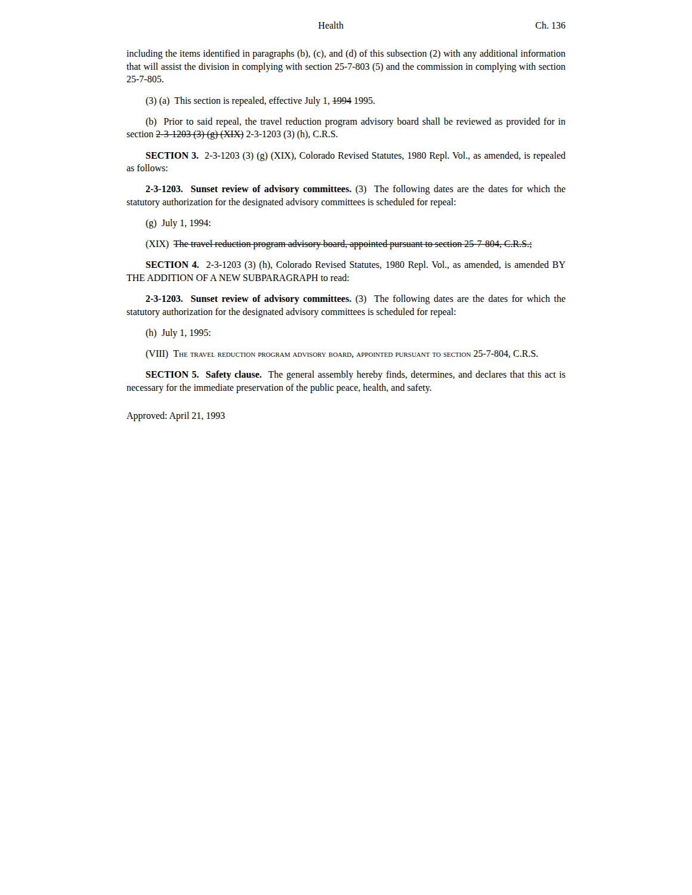Health
Ch. 136
including the items identified in paragraphs (b), (c), and (d) of this subsection (2) with any additional information that will assist the division in complying with section 25-7-803 (5) and the commission in complying with section 25-7-805.
(3) (a) This section is repealed, effective July 1, 1994 1995.
(b) Prior to said repeal, the travel reduction program advisory board shall be reviewed as provided for in section 2-3-1203 (3) (g) (XIX) 2-3-1203 (3) (h), C.R.S.
SECTION 3. 2-3-1203 (3) (g) (XIX), Colorado Revised Statutes, 1980 Repl. Vol., as amended, is repealed as follows:
2-3-1203. Sunset review of advisory committees. (3) The following dates are the dates for which the statutory authorization for the designated advisory committees is scheduled for repeal:
(g) July 1, 1994:
(XIX) The travel reduction program advisory board, appointed pursuant to section 25-7-804, C.R.S.;
SECTION 4. 2-3-1203 (3) (h), Colorado Revised Statutes, 1980 Repl. Vol., as amended, is amended BY THE ADDITION OF A NEW SUBPARAGRAPH to read:
2-3-1203. Sunset review of advisory committees. (3) The following dates are the dates for which the statutory authorization for the designated advisory committees is scheduled for repeal:
(h) July 1, 1995:
(VIII) The travel reduction program advisory board, appointed pursuant to section 25-7-804, C.R.S.
SECTION 5. Safety clause. The general assembly hereby finds, determines, and declares that this act is necessary for the immediate preservation of the public peace, health, and safety.
Approved: April 21, 1993